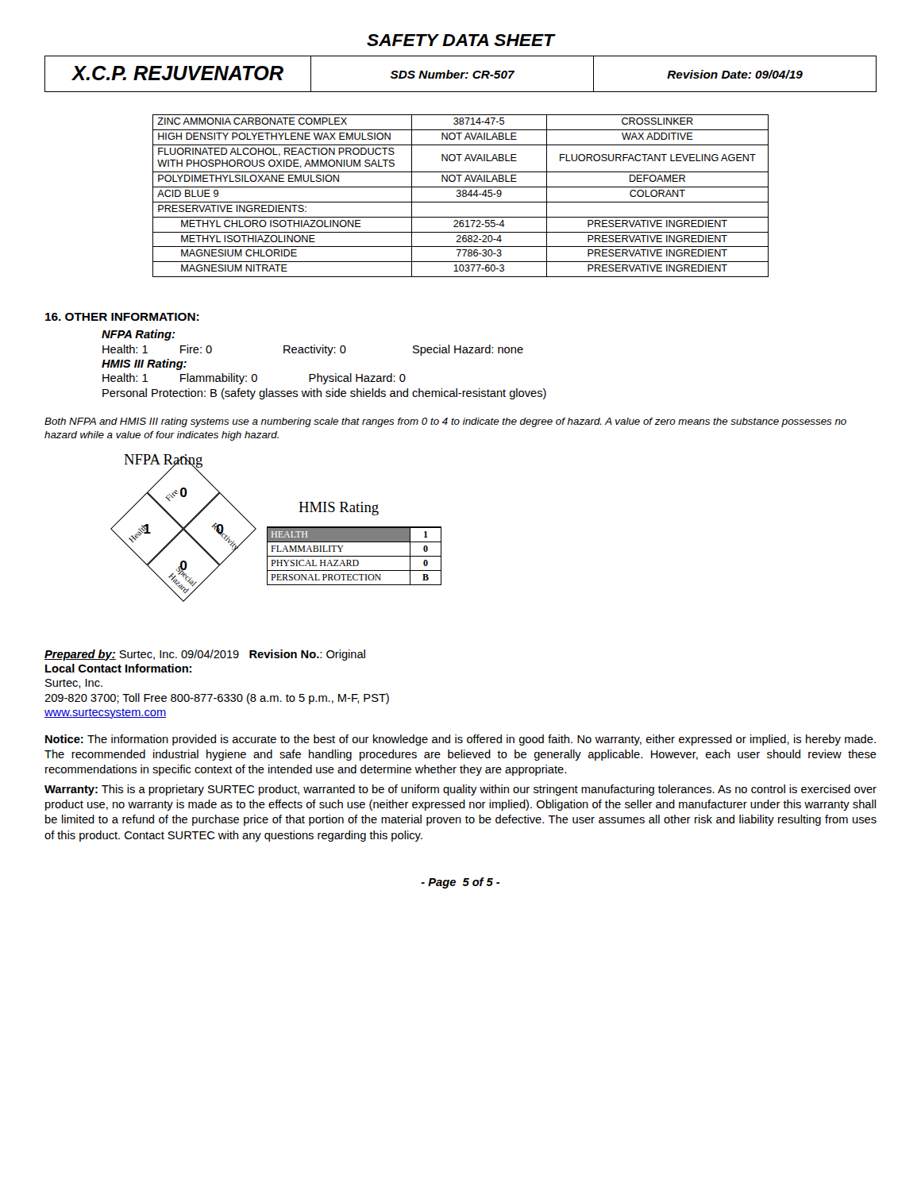SAFETY DATA SHEET
| X.C.P. REJUVENATOR | SDS Number: CR-507 | Revision Date: 09/04/19 |
| ZINC AMMONIA CARBONATE COMPLEX | 38714-47-5 | CROSSLINKER |
| HIGH DENSITY POLYETHYLENE WAX EMULSION | NOT AVAILABLE | WAX ADDITIVE |
| FLUORINATED ALCOHOL, REACTION PRODUCTS WITH PHOSPHOROUS OXIDE, AMMONIUM SALTS | NOT AVAILABLE | FLUOROSURFACTANT LEVELING AGENT |
| POLYDIMETHYLSILOXANE EMULSION | NOT AVAILABLE | DEFOAMER |
| ACID BLUE 9 | 3844-45-9 | COLORANT |
| PRESERVATIVE INGREDIENTS: | | |
| METHYL CHLORO ISOTHIAZOLINONE | 26172-55-4 | PRESERVATIVE INGREDIENT |
| METHYL ISOTHIAZOLINONE | 2682-20-4 | PRESERVATIVE INGREDIENT |
| MAGNESIUM CHLORIDE | 7786-30-3 | PRESERVATIVE INGREDIENT |
| MAGNESIUM NITRATE | 10377-60-3 | PRESERVATIVE INGREDIENT |
16. OTHER INFORMATION:
NFPA Rating:
Health: 1 Fire: 0 Reactivity: 0 Special Hazard: none
HMIS III Rating:
Health: 1 Flammability: 0 Physical Hazard: 0
Personal Protection: B (safety glasses with side shields and chemical-resistant gloves)
Both NFPA and HMIS III rating systems use a numbering scale that ranges from 0 to 4 to indicate the degree of hazard. A value of zero means the substance possesses no hazard while a value of four indicates high hazard.
NFPA Rating
0
0
1
0
Fire Health Reactivity Special
Hazard
HMIS Rating
| HEALTH | 1 |
| FLAMMABILITY | 0 |
| PHYSICAL HAZARD | 0 |
| PERSONAL PROTECTION | B |
Prepared by: Surtec, Inc. 09/04/2019 Revision No.: Original
Local Contact Information:
Surtec, Inc.
209-820 3700; Toll Free 800-877-6330 (8 a.m. to 5 p.m., M-F, PST)
www.surtecsystem.com
Notice: The information provided is accurate to the best of our knowledge and is offered in good faith. No warranty, either expressed or implied, is hereby made. The recommended industrial hygiene and safe handling procedures are believed to be generally applicable. However, each user should review these recommendations in specific context of the intended use and determine whether they are appropriate.
Warranty: This is a proprietary SURTEC product, warranted to be of uniform quality within our stringent manufacturing tolerances. As no control is exercised over product use, no warranty is made as to the effects of such use (neither expressed nor implied). Obligation of the seller and manufacturer under this warranty shall be limited to a refund of the purchase price of that portion of the material proven to be defective. The user assumes all other risk and liability resulting from uses of this product. Contact SURTEC with any questions regarding this policy.
- Page 5 of 5 -